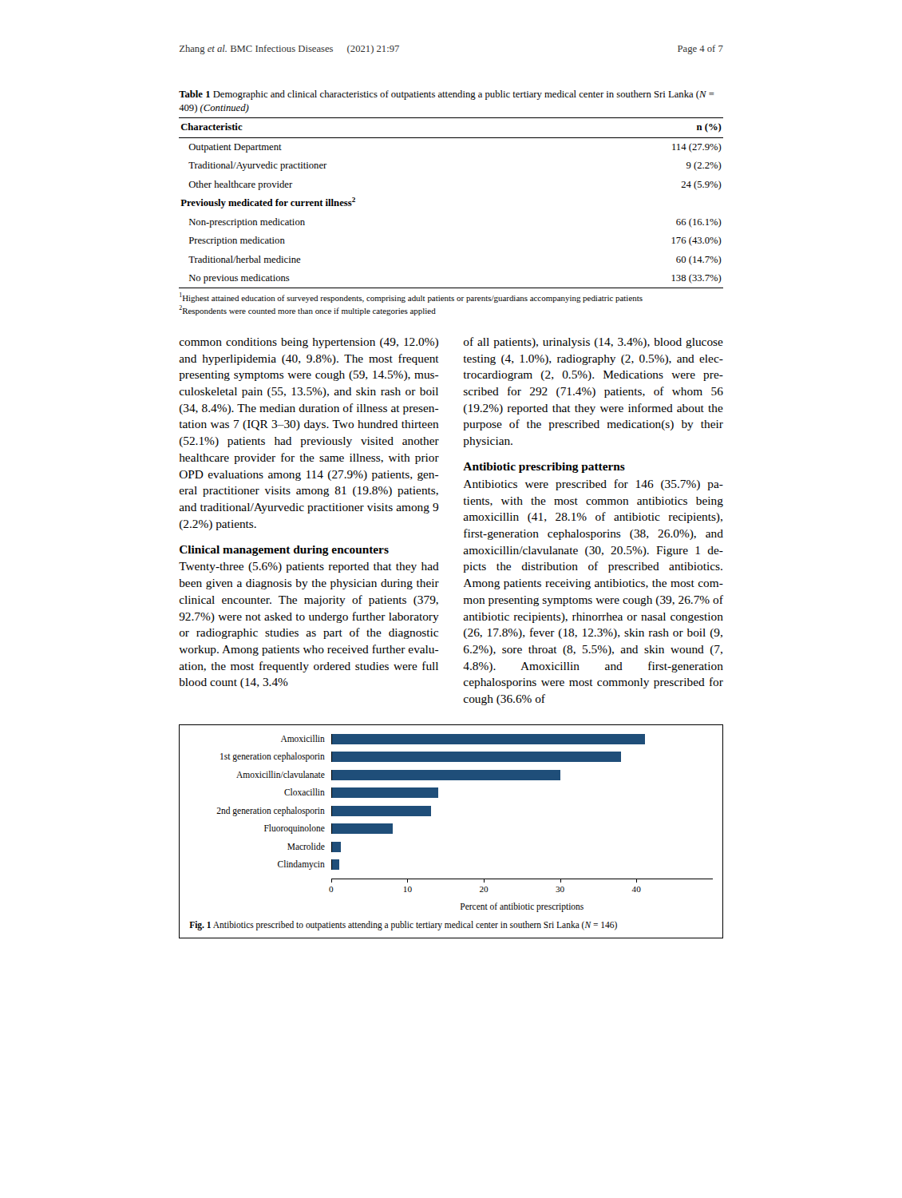Zhang et al. BMC Infectious Diseases (2021) 21:97
Page 4 of 7
Table 1 Demographic and clinical characteristics of outpatients attending a public tertiary medical center in southern Sri Lanka (N = 409) (Continued)
| Characteristic | n (%) |
| --- | --- |
| Outpatient Department | 114 (27.9%) |
| Traditional/Ayurvedic practitioner | 9 (2.2%) |
| Other healthcare provider | 24 (5.9%) |
| Previously medicated for current illness 2 | |
| Non-prescription medication | 66 (16.1%) |
| Prescription medication | 176 (43.0%) |
| Traditional/herbal medicine | 60 (14.7%) |
| No previous medications | 138 (33.7%) |
1Highest attained education of surveyed respondents, comprising adult patients or parents/guardians accompanying pediatric patients
2Respondents were counted more than once if multiple categories applied
common conditions being hypertension (49, 12.0%) and hyperlipidemia (40, 9.8%). The most frequent presenting symptoms were cough (59, 14.5%), musculoskeletal pain (55, 13.5%), and skin rash or boil (34, 8.4%). The median duration of illness at presentation was 7 (IQR 3–30) days. Two hundred thirteen (52.1%) patients had previously visited another healthcare provider for the same illness, with prior OPD evaluations among 114 (27.9%) patients, general practitioner visits among 81 (19.8%) patients, and traditional/Ayurvedic practitioner visits among 9 (2.2%) patients.
Clinical management during encounters
Twenty-three (5.6%) patients reported that they had been given a diagnosis by the physician during their clinical encounter. The majority of patients (379, 92.7%) were not asked to undergo further laboratory or radiographic studies as part of the diagnostic workup. Among patients who received further evaluation, the most frequently ordered studies were full blood count (14, 3.4%
of all patients), urinalysis (14, 3.4%), blood glucose testing (4, 1.0%), radiography (2, 0.5%), and electrocardiogram (2, 0.5%). Medications were prescribed for 292 (71.4%) patients, of whom 56 (19.2%) reported that they were informed about the purpose of the prescribed medication(s) by their physician.
Antibiotic prescribing patterns
Antibiotics were prescribed for 146 (35.7%) patients, with the most common antibiotics being amoxicillin (41, 28.1% of antibiotic recipients), first-generation cephalosporins (38, 26.0%), and amoxicillin/clavulanate (30, 20.5%). Figure 1 depicts the distribution of prescribed antibiotics. Among patients receiving antibiotics, the most common presenting symptoms were cough (39, 26.7% of antibiotic recipients), rhinorrhea or nasal congestion (26, 17.8%), fever (18, 12.3%), skin rash or boil (9, 6.2%), sore throat (8, 5.5%), and skin wound (7, 4.8%). Amoxicillin and first-generation cephalosporins were most commonly prescribed for cough (36.6% of
Amoxicillin
1st generation cephalosporin
Amoxicillin/clavulanate
Cloxacillin
2nd generation cephalosporin
Fluoroquinolone
Macrolide
Clindamycin
0 10 20 30 40
Percent of antibiotic prescriptions
Fig. 1 Antibiotics prescribed to outpatients attending a public tertiary medical center in southern Sri Lanka (N = 146)